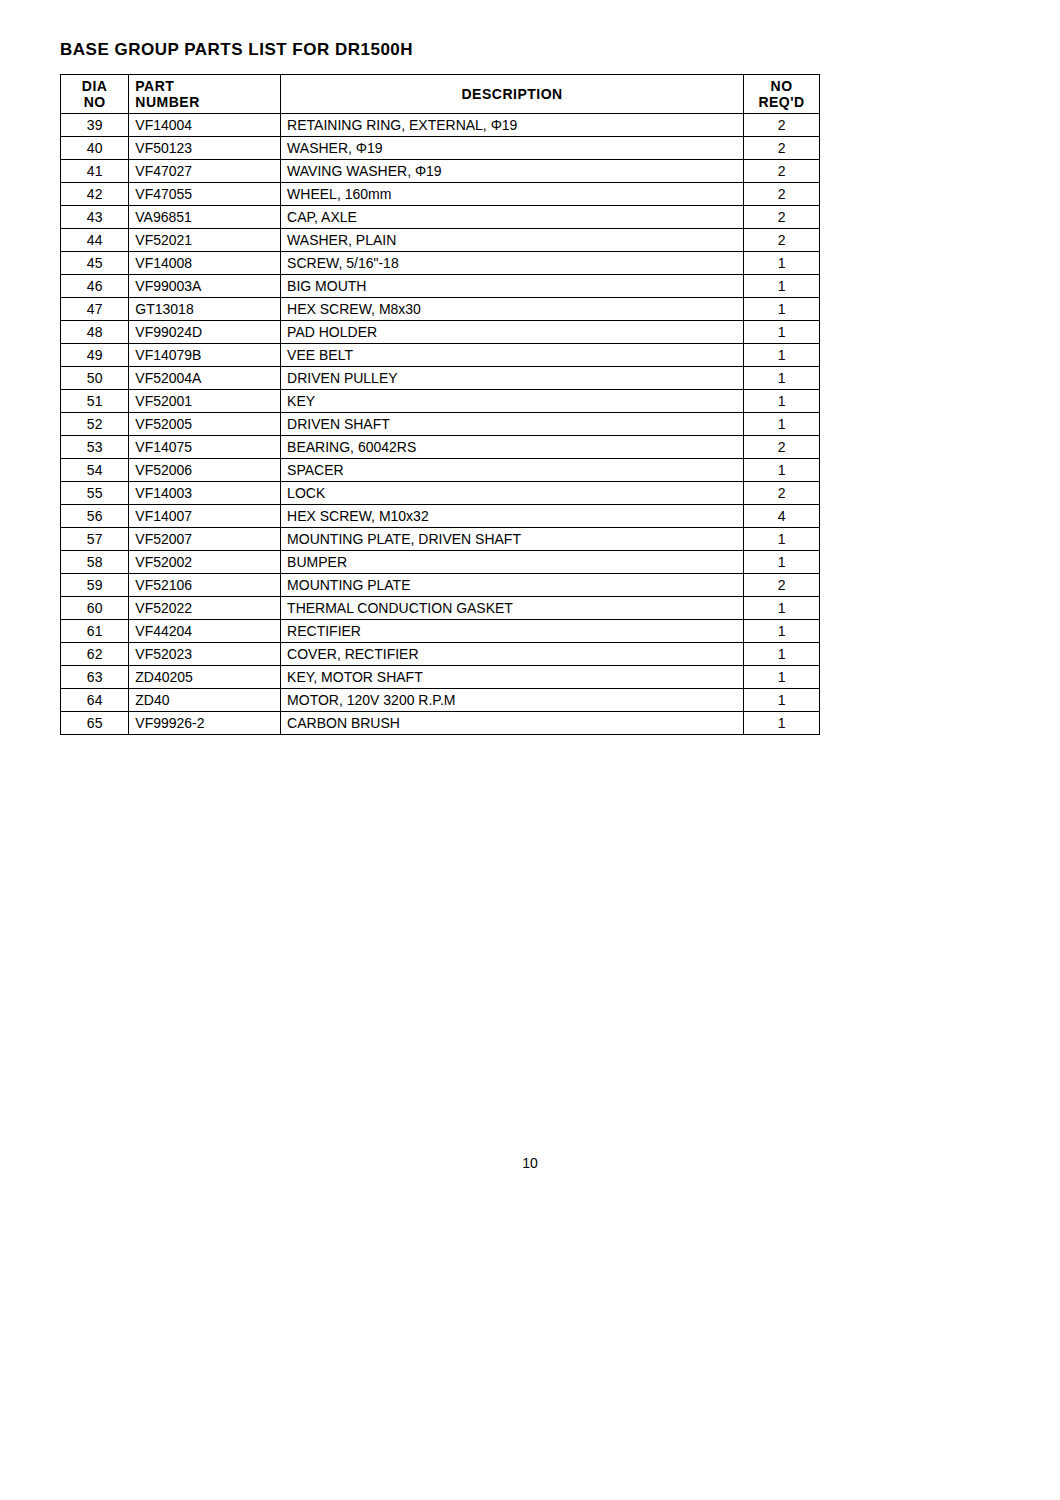BASE GROUP PARTS LIST FOR DR1500H
| DIA NO | PART NUMBER | DESCRIPTION | NO REQ'D |
| --- | --- | --- | --- |
| 39 | VF14004 | RETAINING RING, EXTERNAL, Φ19 | 2 |
| 40 | VF50123 | WASHER, Φ19 | 2 |
| 41 | VF47027 | WAVING WASHER, Φ19 | 2 |
| 42 | VF47055 | WHEEL, 160mm | 2 |
| 43 | VA96851 | CAP, AXLE | 2 |
| 44 | VF52021 | WASHER, PLAIN | 2 |
| 45 | VF14008 | SCREW, 5/16"-18 | 1 |
| 46 | VF99003A | BIG MOUTH | 1 |
| 47 | GT13018 | HEX SCREW, M8x30 | 1 |
| 48 | VF99024D | PAD HOLDER | 1 |
| 49 | VF14079B | VEE BELT | 1 |
| 50 | VF52004A | DRIVEN PULLEY | 1 |
| 51 | VF52001 | KEY | 1 |
| 52 | VF52005 | DRIVEN SHAFT | 1 |
| 53 | VF14075 | BEARING, 60042RS | 2 |
| 54 | VF52006 | SPACER | 1 |
| 55 | VF14003 | LOCK | 2 |
| 56 | VF14007 | HEX SCREW, M10x32 | 4 |
| 57 | VF52007 | MOUNTING PLATE, DRIVEN SHAFT | 1 |
| 58 | VF52002 | BUMPER | 1 |
| 59 | VF52106 | MOUNTING PLATE | 2 |
| 60 | VF52022 | THERMAL CONDUCTION GASKET | 1 |
| 61 | VF44204 | RECTIFIER | 1 |
| 62 | VF52023 | COVER, RECTIFIER | 1 |
| 63 | ZD40205 | KEY, MOTOR SHAFT | 1 |
| 64 | ZD40 | MOTOR, 120V 3200 R.P.M | 1 |
| 65 | VF99926-2 | CARBON BRUSH | 1 |
10